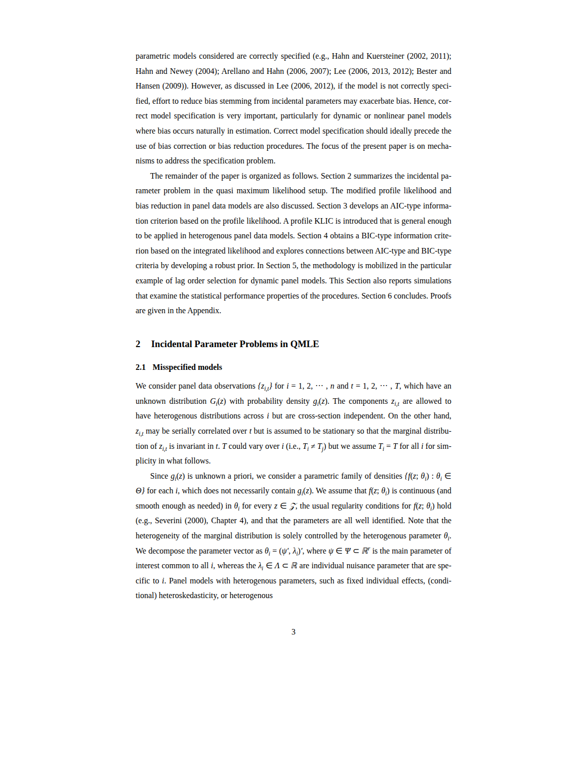parametric models considered are correctly specified (e.g., Hahn and Kuersteiner (2002, 2011); Hahn and Newey (2004); Arellano and Hahn (2006, 2007); Lee (2006, 2013, 2012); Bester and Hansen (2009)). However, as discussed in Lee (2006, 2012), if the model is not correctly specified, effort to reduce bias stemming from incidental parameters may exacerbate bias. Hence, correct model specification is very important, particularly for dynamic or nonlinear panel models where bias occurs naturally in estimation. Correct model specification should ideally precede the use of bias correction or bias reduction procedures. The focus of the present paper is on mechanisms to address the specification problem.
The remainder of the paper is organized as follows. Section 2 summarizes the incidental parameter problem in the quasi maximum likelihood setup. The modified profile likelihood and bias reduction in panel data models are also discussed. Section 3 develops an AIC-type information criterion based on the profile likelihood. A profile KLIC is introduced that is general enough to be applied in heterogenous panel data models. Section 4 obtains a BIC-type information criterion based on the integrated likelihood and explores connections between AIC-type and BIC-type criteria by developing a robust prior. In Section 5, the methodology is mobilized in the particular example of lag order selection for dynamic panel models. This Section also reports simulations that examine the statistical performance properties of the procedures. Section 6 concludes. Proofs are given in the Appendix.
2 Incidental Parameter Problems in QMLE
2.1 Misspecified models
We consider panel data observations {zi,t} for i = 1, 2, ··· , n and t = 1, 2, ··· , T, which have an unknown distribution Gi(z) with probability density gi(z). The components zi,t are allowed to have heterogenous distributions across i but are cross-section independent. On the other hand, zi,t may be serially correlated over t but is assumed to be stationary so that the marginal distribution of zi,t is invariant in t. T could vary over i (i.e., Ti ≠ Tj) but we assume Ti = T for all i for simplicity in what follows.
Since gi(z) is unknown a priori, we consider a parametric family of densities {f(z; θi) : θi ∈ Θ} for each i, which does not necessarily contain gi(z). We assume that f(z; θi) is continuous (and smooth enough as needed) in θi for every z ∈ 𝒵, the usual regularity conditions for f(z; θi) hold (e.g., Severini (2000), Chapter 4), and that the parameters are all well identified. Note that the heterogeneity of the marginal distribution is solely controlled by the heterogenous parameter θi. We decompose the parameter vector as θi = (ψ′, λi)′, where ψ ∈ Ψ ⊂ ℝr is the main parameter of interest common to all i, whereas the λi ∈ Λ ⊂ ℝ are individual nuisance parameter that are specific to i. Panel models with heterogenous parameters, such as fixed individual effects, (conditional) heteroskedasticity, or heterogenous
3